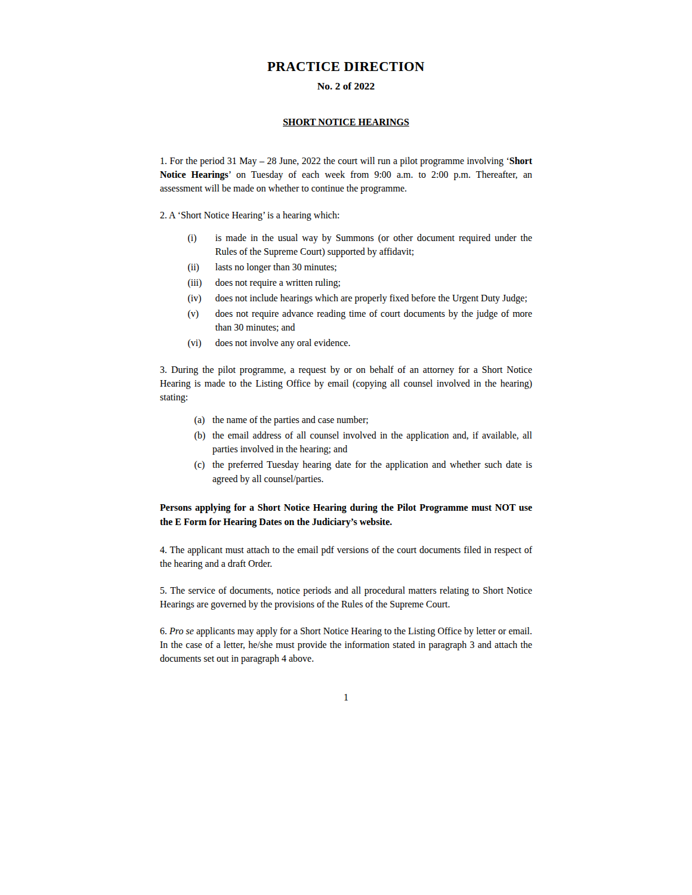PRACTICE DIRECTION
No. 2 of 2022
SHORT NOTICE HEARINGS
1. For the period 31 May – 28 June, 2022 the court will run a pilot programme involving ‘Short Notice Hearings’ on Tuesday of each week from 9:00 a.m. to 2:00 p.m. Thereafter, an assessment will be made on whether to continue the programme.
2. A ‘Short Notice Hearing’ is a hearing which:
(i) is made in the usual way by Summons (or other document required under the Rules of the Supreme Court) supported by affidavit;
(ii) lasts no longer than 30 minutes;
(iii) does not require a written ruling;
(iv) does not include hearings which are properly fixed before the Urgent Duty Judge;
(v) does not require advance reading time of court documents by the judge of more than 30 minutes; and
(vi) does not involve any oral evidence.
3. During the pilot programme, a request by or on behalf of an attorney for a Short Notice Hearing is made to the Listing Office by email (copying all counsel involved in the hearing) stating:
(a) the name of the parties and case number;
(b) the email address of all counsel involved in the application and, if available, all parties involved in the hearing; and
(c) the preferred Tuesday hearing date for the application and whether such date is agreed by all counsel/parties.
Persons applying for a Short Notice Hearing during the Pilot Programme must NOT use the E Form for Hearing Dates on the Judiciary’s website.
4. The applicant must attach to the email pdf versions of the court documents filed in respect of the hearing and a draft Order.
5. The service of documents, notice periods and all procedural matters relating to Short Notice Hearings are governed by the provisions of the Rules of the Supreme Court.
6. Pro se applicants may apply for a Short Notice Hearing to the Listing Office by letter or email. In the case of a letter, he/she must provide the information stated in paragraph 3 and attach the documents set out in paragraph 4 above.
1